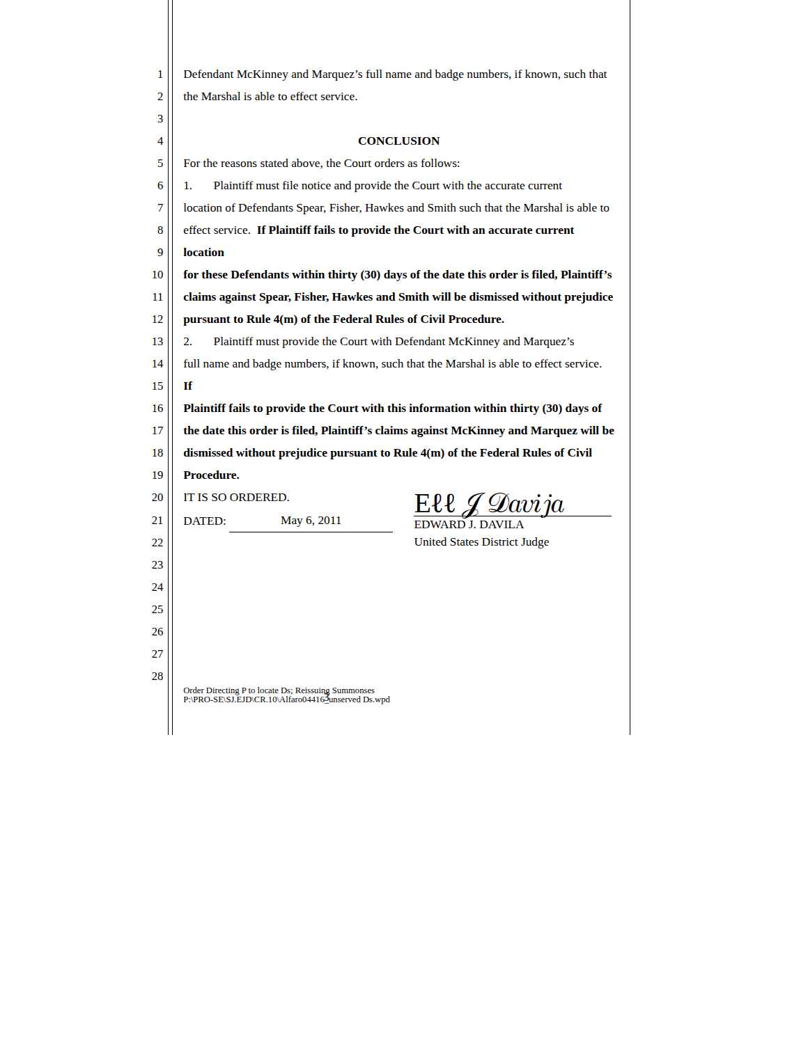1
2
3
4
5
6
7
8
9
10
11
12
13
14
15
16
17
18
19
20
21
22
23
24
25
26
27
28
Defendant McKinney and Marquez’s full name and badge numbers, if known, such that
the Marshal is able to effect service.
CONCLUSION
For the reasons stated above, the Court orders as follows:
1. Plaintiff must file notice and provide the Court with the accurate current
location of Defendants Spear, Fisher, Hawkes and Smith such that the Marshal is able to
effect service. If Plaintiff fails to provide the Court with an accurate current location
for these Defendants within thirty (30) days of the date this order is filed, Plaintiff’s
claims against Spear, Fisher, Hawkes and Smith will be dismissed without prejudice
pursuant to Rule 4(m) of the Federal Rules of Civil Procedure.
2. Plaintiff must provide the Court with Defendant McKinney and Marquez’s
full name and badge numbers, if known, such that the Marshal is able to effect service. If
Plaintiff fails to provide the Court with this information within thirty (30) days of
the date this order is filed, Plaintiff’s claims against McKinney and Marquez will be
dismissed without prejudice pursuant to Rule 4(m) of the Federal Rules of Civil
Procedure.
IT IS SO ORDERED.
DATED: May 6, 2011
Eℓℓ 𝒥 𝒟𝑎𝑣𝑖𝑗𝑎
EDWARD J. DAVILA
United States District Judge
Order Directing P to locate Ds; Reissuing Summonses P:\PRO-SE\SJ.EJD\CR.10\Alfaro04416_unserved Ds.wpd
3